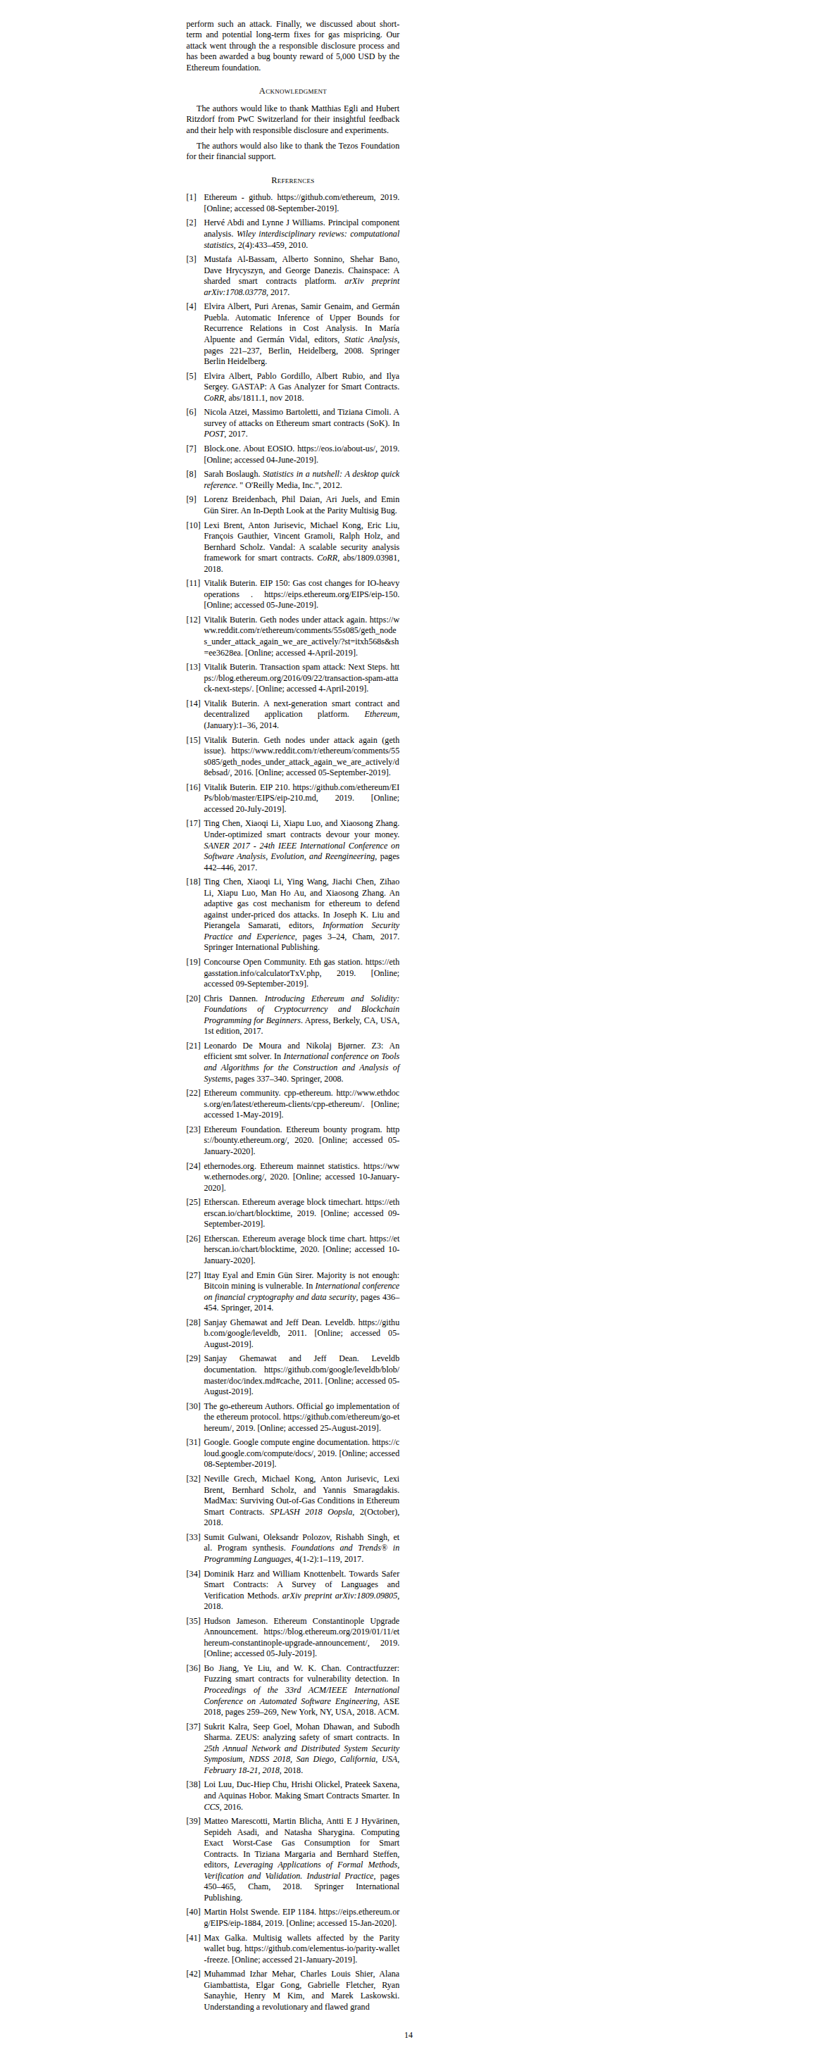perform such an attack. Finally, we discussed about short-term and potential long-term fixes for gas mispricing. Our attack went through the a responsible disclosure process and has been awarded a bug bounty reward of 5,000 USD by the Ethereum foundation.
Acknowledgment
The authors would like to thank Matthias Egli and Hubert Ritzdorf from PwC Switzerland for their insightful feedback and their help with responsible disclosure and experiments.
The authors would also like to thank the Tezos Foundation for their financial support.
References
Ethereum - github. https://github.com/ethereum, 2019. [Online; accessed 08-September-2019].
Hervé Abdi and Lynne J Williams. Principal component analysis. Wiley interdisciplinary reviews: computational statistics, 2(4):433–459, 2010.
Mustafa Al-Bassam, Alberto Sonnino, Shehar Bano, Dave Hrycyszyn, and George Danezis. Chainspace: A sharded smart contracts platform. arXiv preprint arXiv:1708.03778, 2017.
Elvira Albert, Puri Arenas, Samir Genaim, and Germán Puebla. Automatic Inference of Upper Bounds for Recurrence Relations in Cost Analysis. In María Alpuente and Germán Vidal, editors, Static Analysis, pages 221–237, Berlin, Heidelberg, 2008. Springer Berlin Heidelberg.
Elvira Albert, Pablo Gordillo, Albert Rubio, and Ilya Sergey. GASTAP: A Gas Analyzer for Smart Contracts. CoRR, abs/1811.1, nov 2018.
Nicola Atzei, Massimo Bartoletti, and Tiziana Cimoli. A survey of attacks on Ethereum smart contracts (SoK). In POST, 2017.
Block.one. About EOSIO. https://eos.io/about-us/, 2019. [Online; accessed 04-June-2019].
Sarah Boslaugh. Statistics in a nutshell: A desktop quick reference. " O'Reilly Media, Inc.", 2012.
Lorenz Breidenbach, Phil Daian, Ari Juels, and Emin Gün Sirer. An In-Depth Look at the Parity Multisig Bug.
Lexi Brent, Anton Jurisevic, Michael Kong, Eric Liu, François Gauthier, Vincent Gramoli, Ralph Holz, and Bernhard Scholz. Vandal: A scalable security analysis framework for smart contracts. CoRR, abs/1809.03981, 2018.
Vitalik Buterin. EIP 150: Gas cost changes for IO-heavy operations . https://eips.ethereum.org/EIPS/eip-150. [Online; accessed 05-June-2019].
Vitalik Buterin. Geth nodes under attack again. https://www.reddit.com/r/ethereum/comments/55s085/geth_nodes_under_attack_again_we_are_actively/?st=itxh568s&sh=ee3628ea. [Online; accessed 4-April-2019].
Vitalik Buterin. Transaction spam attack: Next Steps. https://blog.ethereum.org/2016/09/22/transaction-spam-attack-next-steps/. [Online; accessed 4-April-2019].
Vitalik Buterin. A next-generation smart contract and decentralized application platform. Ethereum, (January):1–36, 2014.
Vitalik Buterin. Geth nodes under attack again (geth issue). https://www.reddit.com/r/ethereum/comments/55s085/geth_nodes_under_attack_again_we_are_actively/d8ebsad/, 2016. [Online; accessed 05-September-2019].
Vitalik Buterin. EIP 210. https://github.com/ethereum/EIPs/blob/master/EIPS/eip-210.md, 2019. [Online; accessed 20-July-2019].
Ting Chen, Xiaoqi Li, Xiapu Luo, and Xiaosong Zhang. Under-optimized smart contracts devour your money. SANER 2017 - 24th IEEE International Conference on Software Analysis, Evolution, and Reengineering, pages 442–446, 2017.
Ting Chen, Xiaoqi Li, Ying Wang, Jiachi Chen, Zihao Li, Xiapu Luo, Man Ho Au, and Xiaosong Zhang. An adaptive gas cost mechanism for ethereum to defend against under-priced dos attacks. In Joseph K. Liu and Pierangela Samarati, editors, Information Security Practice and Experience, pages 3–24, Cham, 2017. Springer International Publishing.
Concourse Open Community. Eth gas station. https://ethgasstation.info/calculatorTxV.php, 2019. [Online; accessed 09-September-2019].
Chris Dannen. Introducing Ethereum and Solidity: Foundations of Cryptocurrency and Blockchain Programming for Beginners. Apress, Berkely, CA, USA, 1st edition, 2017.
Leonardo De Moura and Nikolaj Bjørner. Z3: An efficient smt solver. In International conference on Tools and Algorithms for the Construction and Analysis of Systems, pages 337–340. Springer, 2008.
Ethereum community. cpp-ethereum. http://www.ethdocs.org/en/latest/ethereum-clients/cpp-ethereum/. [Online; accessed 1-May-2019].
Ethereum Foundation. Ethereum bounty program. https://bounty.ethereum.org/, 2020. [Online; accessed 05-January-2020].
ethernodes.org. Ethereum mainnet statistics. https://www.ethernodes.org/, 2020. [Online; accessed 10-January-2020].
Etherscan. Ethereum average block timechart. https://etherscan.io/chart/blocktime, 2019. [Online; accessed 09-September-2019].
Etherscan. Ethereum average block time chart. https://etherscan.io/chart/blocktime, 2020. [Online; accessed 10-January-2020].
Ittay Eyal and Emin Gün Sirer. Majority is not enough: Bitcoin mining is vulnerable. In International conference on financial cryptography and data security, pages 436–454. Springer, 2014.
Sanjay Ghemawat and Jeff Dean. Leveldb. https://github.com/google/leveldb, 2011. [Online; accessed 05-August-2019].
Sanjay Ghemawat and Jeff Dean. Leveldb documentation. https://github.com/google/leveldb/blob/master/doc/index.md#cache, 2011. [Online; accessed 05-August-2019].
The go-ethereum Authors. Official go implementation of the ethereum protocol. https://github.com/ethereum/go-ethereum/, 2019. [Online; accessed 25-August-2019].
Google. Google compute engine documentation. https://cloud.google.com/compute/docs/, 2019. [Online; accessed 08-September-2019].
Neville Grech, Michael Kong, Anton Jurisevic, Lexi Brent, Bernhard Scholz, and Yannis Smaragdakis. MadMax: Surviving Out-of-Gas Conditions in Ethereum Smart Contracts. SPLASH 2018 Oopsla, 2(October), 2018.
Sumit Gulwani, Oleksandr Polozov, Rishabh Singh, et al. Program synthesis. Foundations and Trends® in Programming Languages, 4(1-2):1–119, 2017.
Dominik Harz and William Knottenbelt. Towards Safer Smart Contracts: A Survey of Languages and Verification Methods. arXiv preprint arXiv:1809.09805, 2018.
Hudson Jameson. Ethereum Constantinople Upgrade Announcement. https://blog.ethereum.org/2019/01/11/ethereum-constantinople-upgrade-announcement/, 2019. [Online; accessed 05-July-2019].
Bo Jiang, Ye Liu, and W. K. Chan. Contractfuzzer: Fuzzing smart contracts for vulnerability detection. In Proceedings of the 33rd ACM/IEEE International Conference on Automated Software Engineering, ASE 2018, pages 259–269, New York, NY, USA, 2018. ACM.
Sukrit Kalra, Seep Goel, Mohan Dhawan, and Subodh Sharma. ZEUS: analyzing safety of smart contracts. In 25th Annual Network and Distributed System Security Symposium, NDSS 2018, San Diego, California, USA, February 18-21, 2018, 2018.
Loi Luu, Duc-Hiep Chu, Hrishi Olickel, Prateek Saxena, and Aquinas Hobor. Making Smart Contracts Smarter. In CCS, 2016.
Matteo Marescotti, Martin Blicha, Antti E J Hyvärinen, Sepideh Asadi, and Natasha Sharygina. Computing Exact Worst-Case Gas Consumption for Smart Contracts. In Tiziana Margaria and Bernhard Steffen, editors, Leveraging Applications of Formal Methods, Verification and Validation. Industrial Practice, pages 450–465, Cham, 2018. Springer International Publishing.
Martin Holst Swende. EIP 1184. https://eips.ethereum.org/EIPS/eip-1884, 2019. [Online; accessed 15-Jan-2020].
Max Galka. Multisig wallets affected by the Parity wallet bug. https://github.com/elementus-io/parity-wallet-freeze. [Online; accessed 21-January-2019].
Muhammad Izhar Mehar, Charles Louis Shier, Alana Giambattista, Elgar Gong, Gabrielle Fletcher, Ryan Sanayhie, Henry M Kim, and Marek Laskowski. Understanding a revolutionary and flawed grand
14